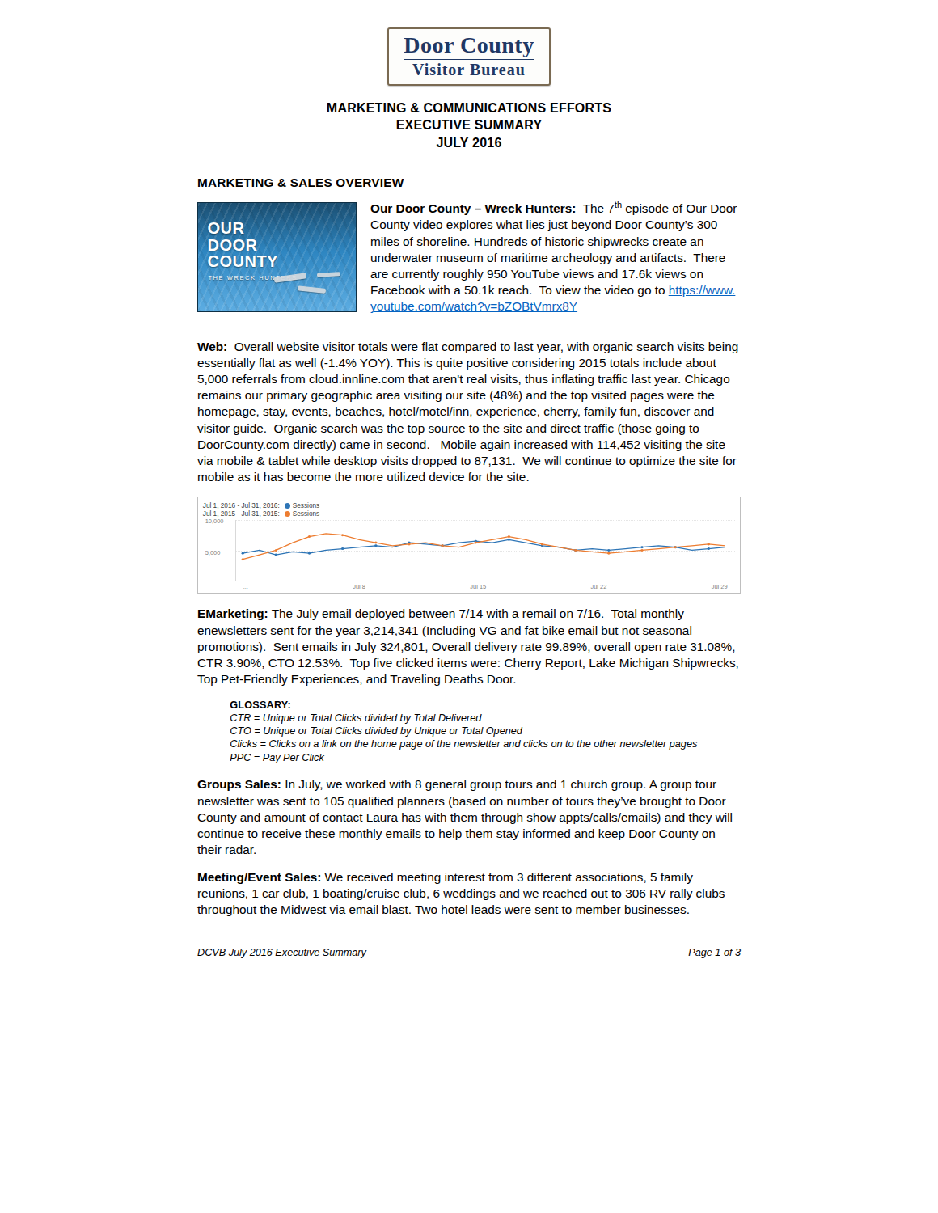Door County
Visitor Bureau
MARKETING & COMMUNICATIONS EFFORTS
EXECUTIVE SUMMARY
JULY 2016
MARKETING & SALES OVERVIEW
OUR
DOOR
COUNTY
The Wreck Hunters
Our Door County – Wreck Hunters: The 7th episode of Our Door County video explores what lies just beyond Door County’s 300 miles of shoreline. Hundreds of historic shipwrecks create an underwater museum of maritime archeology and artifacts. There are currently roughly 950 YouTube views and 17.6k views on Facebook with a 50.1k reach. To view the video go to https://www.youtube.com/watch?v=bZOBtVmrx8Y
Web: Overall website visitor totals were flat compared to last year, with organic search visits being essentially flat as well (-1.4% YOY). This is quite positive considering 2015 totals include about 5,000 referrals from cloud.innline.com that aren't real visits, thus inflating traffic last year. Chicago remains our primary geographic area visiting our site (48%) and the top visited pages were the homepage, stay, events, beaches, hotel/motel/inn, experience, cherry, family fun, discover and visitor guide. Organic search was the top source to the site and direct traffic (those going to DoorCounty.com directly) came in second. Mobile again increased with 114,452 visiting the site via mobile & tablet while desktop visits dropped to 87,131. We will continue to optimize the site for mobile as it has become the more utilized device for the site.
Jul 1, 2016 - Jul 31, 2016: Sessions
Jul 1, 2015 - Jul 31, 2015: Sessions
10,000 5,000
... Jul 8 Jul 15 Jul 22 Jul 29
EMarketing: The July email deployed between 7/14 with a remail on 7/16. Total monthly enewsletters sent for the year 3,214,341 (Including VG and fat bike email but not seasonal promotions). Sent emails in July 324,801, Overall delivery rate 99.89%, overall open rate 31.08%, CTR 3.90%, CTO 12.53%. Top five clicked items were: Cherry Report, Lake Michigan Shipwrecks, Top Pet-Friendly Experiences, and Traveling Deaths Door.
GLOSSARY:
CTR = Unique or Total Clicks divided by Total Delivered
CTO = Unique or Total Clicks divided by Unique or Total Opened
Clicks = Clicks on a link on the home page of the newsletter and clicks on to the other newsletter pages
PPC = Pay Per Click
Groups Sales: In July, we worked with 8 general group tours and 1 church group. A group tour newsletter was sent to 105 qualified planners (based on number of tours they’ve brought to Door County and amount of contact Laura has with them through show appts/calls/emails) and they will continue to receive these monthly emails to help them stay informed and keep Door County on their radar.
Meeting/Event Sales: We received meeting interest from 3 different associations, 5 family reunions, 1 car club, 1 boating/cruise club, 6 weddings and we reached out to 306 RV rally clubs throughout the Midwest via email blast. Two hotel leads were sent to member businesses.
DCVB July 2016 Executive Summary Page 1 of 3